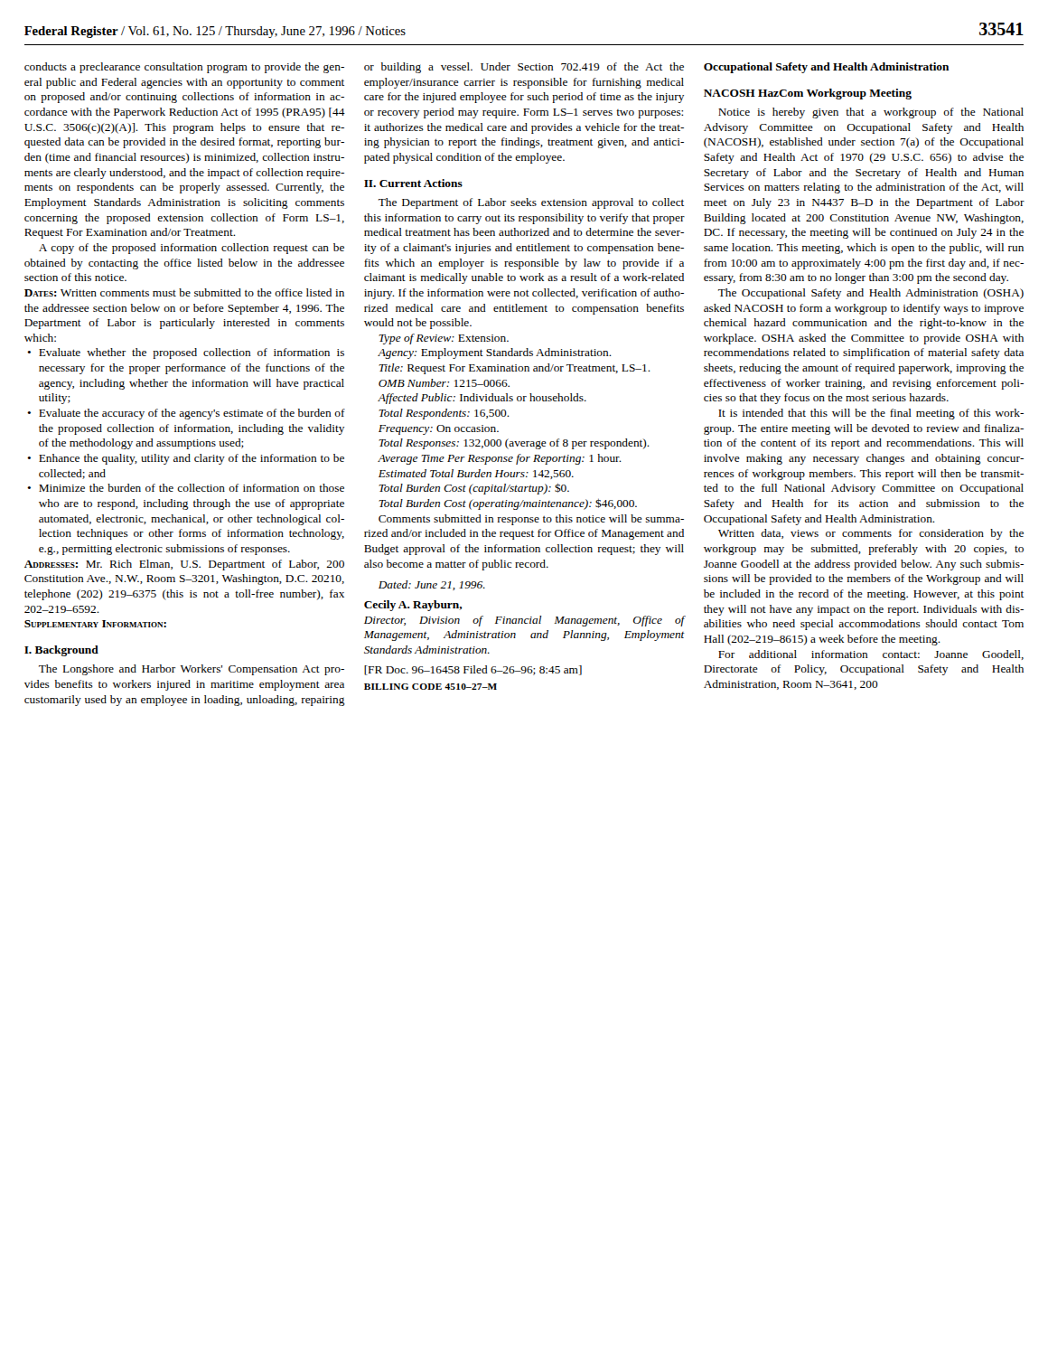Federal Register / Vol. 61, No. 125 / Thursday, June 27, 1996 / Notices
33541
conducts a preclearance consultation program to provide the general public and Federal agencies with an opportunity to comment on proposed and/or continuing collections of information in accordance with the Paperwork Reduction Act of 1995 (PRA95) [44 U.S.C. 3506(c)(2)(A)]. This program helps to ensure that requested data can be provided in the desired format, reporting burden (time and financial resources) is minimized, collection instruments are clearly understood, and the impact of collection requirements on respondents can be properly assessed. Currently, the Employment Standards Administration is soliciting comments concerning the proposed extension collection of Form LS–1, Request For Examination and/or Treatment.
A copy of the proposed information collection request can be obtained by contacting the office listed below in the addressee section of this notice.
Dates: Written comments must be submitted to the office listed in the addressee section below on or before September 4, 1996. The Department of Labor is particularly interested in comments which:
Evaluate whether the proposed collection of information is necessary for the proper performance of the functions of the agency, including whether the information will have practical utility;
Evaluate the accuracy of the agency's estimate of the burden of the proposed collection of information, including the validity of the methodology and assumptions used;
Enhance the quality, utility and clarity of the information to be collected; and
Minimize the burden of the collection of information on those who are to respond, including through the use of appropriate automated, electronic, mechanical, or other technological collection techniques or other forms of information technology, e.g., permitting electronic submissions of responses.
Addresses: Mr. Rich Elman, U.S. Department of Labor, 200 Constitution Ave., N.W., Room S–3201, Washington, D.C. 20210, telephone (202) 219–6375 (this is not a toll-free number), fax 202–219–6592.
Supplementary Information:
I. Background
The Longshore and Harbor Workers' Compensation Act provides benefits to workers injured in maritime employment area customarily used by an employee in loading, unloading, repairing or building a vessel. Under Section 702.419 of the Act the employer/insurance carrier is responsible for furnishing medical care for the injured employee for such period of time as the injury or recovery period may require. Form LS–1 serves two purposes: it authorizes the medical care and provides a vehicle for the treating physician to report the findings, treatment given, and anticipated physical condition of the employee.
II. Current Actions
The Department of Labor seeks extension approval to collect this information to carry out its responsibility to verify that proper medical treatment has been authorized and to determine the severity of a claimant's injuries and entitlement to compensation benefits which an employer is responsible by law to provide if a claimant is medically unable to work as a result of a work-related injury. If the information were not collected, verification of authorized medical care and entitlement to compensation benefits would not be possible.
Type of Review: Extension.
Agency: Employment Standards Administration.
Title: Request For Examination and/or Treatment, LS–1.
OMB Number: 1215–0066.
Affected Public: Individuals or households.
Total Respondents: 16,500.
Frequency: On occasion.
Total Responses: 132,000 (average of 8 per respondent).
Average Time Per Response for Reporting: 1 hour.
Estimated Total Burden Hours: 142,560.
Total Burden Cost (capital/startup): $0.
Total Burden Cost (operating/maintenance): $46,000.
Comments submitted in response to this notice will be summarized and/or included in the request for Office of Management and Budget approval of the information collection request; they will also become a matter of public record.
Dated: June 21, 1996.
Cecily A. Rayburn,
Director, Division of Financial Management, Office of Management, Administration and Planning, Employment Standards Administration.
[FR Doc. 96–16458 Filed 6–26–96; 8:45 am]
BILLING CODE 4510–27–M
Occupational Safety and Health Administration
NACOSH HazCom Workgroup Meeting
Notice is hereby given that a workgroup of the National Advisory Committee on Occupational Safety and Health (NACOSH), established under section 7(a) of the Occupational Safety and Health Act of 1970 (29 U.S.C. 656) to advise the Secretary of Labor and the Secretary of Health and Human Services on matters relating to the administration of the Act, will meet on July 23 in N4437 B–D in the Department of Labor Building located at 200 Constitution Avenue NW, Washington, DC. If necessary, the meeting will be continued on July 24 in the same location. This meeting, which is open to the public, will run from 10:00 am to approximately 4:00 pm the first day and, if necessary, from 8:30 am to no longer than 3:00 pm the second day.
The Occupational Safety and Health Administration (OSHA) asked NACOSH to form a workgroup to identify ways to improve chemical hazard communication and the right-to-know in the workplace. OSHA asked the Committee to provide OSHA with recommendations related to simplification of material safety data sheets, reducing the amount of required paperwork, improving the effectiveness of worker training, and revising enforcement policies so that they focus on the most serious hazards.
It is intended that this will be the final meeting of this workgroup. The entire meeting will be devoted to review and finalization of the content of its report and recommendations. This will involve making any necessary changes and obtaining concurrences of workgroup members. This report will then be transmitted to the full National Advisory Committee on Occupational Safety and Health for its action and submission to the Occupational Safety and Health Administration.
Written data, views or comments for consideration by the workgroup may be submitted, preferably with 20 copies, to Joanne Goodell at the address provided below. Any such submissions will be provided to the members of the Workgroup and will be included in the record of the meeting. However, at this point they will not have any impact on the report. Individuals with disabilities who need special accommodations should contact Tom Hall (202–219–8615) a week before the meeting.
For additional information contact: Joanne Goodell, Directorate of Policy, Occupational Safety and Health Administration, Room N–3641, 200